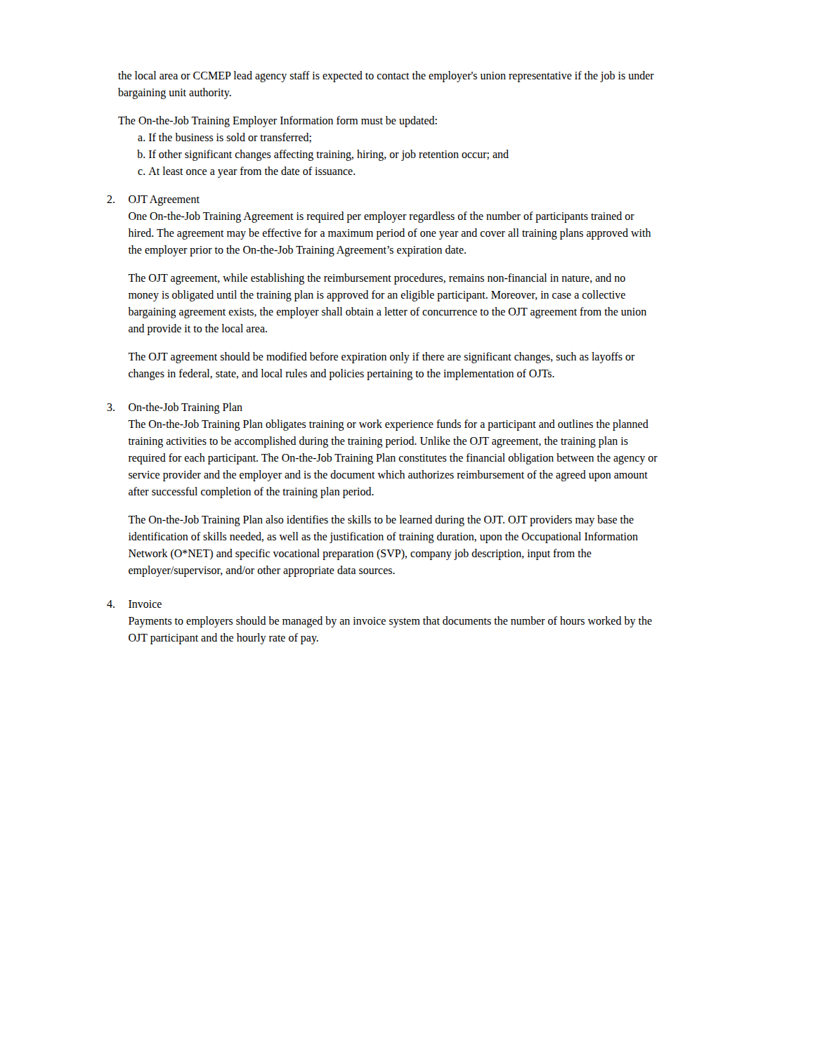the local area or CCMEP lead agency staff is expected to contact the employer's union representative if the job is under bargaining unit authority.
The On-the-Job Training Employer Information form must be updated:
If the business is sold or transferred;
If other significant changes affecting training, hiring, or job retention occur; and
At least once a year from the date of issuance.
OJT Agreement
One On-the-Job Training Agreement is required per employer regardless of the number of participants trained or hired. The agreement may be effective for a maximum period of one year and cover all training plans approved with the employer prior to the On-the-Job Training Agreement’s expiration date.
The OJT agreement, while establishing the reimbursement procedures, remains non-financial in nature, and no money is obligated until the training plan is approved for an eligible participant. Moreover, in case a collective bargaining agreement exists, the employer shall obtain a letter of concurrence to the OJT agreement from the union and provide it to the local area.
The OJT agreement should be modified before expiration only if there are significant changes, such as layoffs or changes in federal, state, and local rules and policies pertaining to the implementation of OJTs.
On-the-Job Training Plan
The On-the-Job Training Plan obligates training or work experience funds for a participant and outlines the planned training activities to be accomplished during the training period. Unlike the OJT agreement, the training plan is required for each participant. The On-the-Job Training Plan constitutes the financial obligation between the agency or service provider and the employer and is the document which authorizes reimbursement of the agreed upon amount after successful completion of the training plan period.
The On-the-Job Training Plan also identifies the skills to be learned during the OJT. OJT providers may base the identification of skills needed, as well as the justification of training duration, upon the Occupational Information Network (O*NET) and specific vocational preparation (SVP), company job description, input from the employer/supervisor, and/or other appropriate data sources.
Invoice
Payments to employers should be managed by an invoice system that documents the number of hours worked by the OJT participant and the hourly rate of pay.